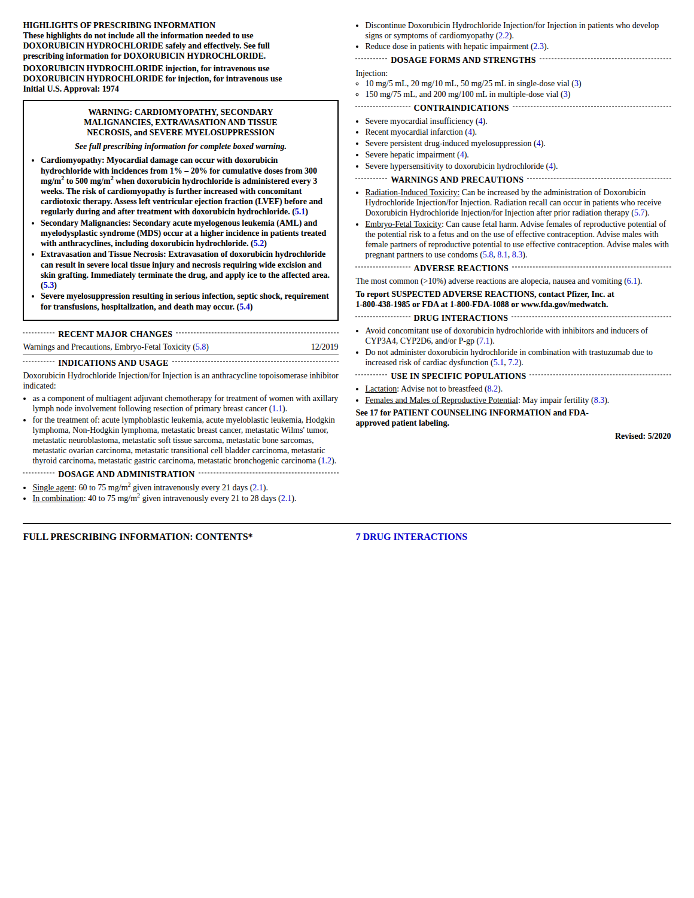HIGHLIGHTS OF PRESCRIBING INFORMATION
These highlights do not include all the information needed to use
DOXORUBICIN HYDROCHLORIDE safely and effectively. See full
prescribing information for DOXORUBICIN HYDROCHLORIDE.
DOXORUBICIN HYDROCHLORIDE injection, for intravenous use
DOXORUBICIN HYDROCHLORIDE for injection, for intravenous use
Initial U.S. Approval: 1974
WARNING: CARDIOMYOPATHY, SECONDARY
MALIGNANCIES, EXTRAVASATION AND TISSUE
NECROSIS, and SEVERE MYELOSUPPRESSION
See full prescribing information for complete boxed warning.
Cardiomyopathy: Myocardial damage can occur with doxorubicin hydrochloride with incidences from 1% – 20% for cumulative doses from 300 mg/m2 to 500 mg/m2 when doxorubicin hydrochloride is administered every 3 weeks. The risk of cardiomyopathy is further increased with concomitant cardiotoxic therapy. Assess left ventricular ejection fraction (LVEF) before and regularly during and after treatment with doxorubicin hydrochloride. (5.1)
Secondary Malignancies: Secondary acute myelogenous leukemia (AML) and myelodysplastic syndrome (MDS) occur at a higher incidence in patients treated with anthracyclines, including doxorubicin hydrochloride. (5.2)
Extravasation and Tissue Necrosis: Extravasation of doxorubicin hydrochloride can result in severe local tissue injury and necrosis requiring wide excision and skin grafting. Immediately terminate the drug, and apply ice to the affected area. (5.3)
Severe myelosuppression resulting in serious infection, septic shock, requirement for transfusions, hospitalization, and death may occur. (5.4)
RECENT MAJOR CHANGES
Warnings and Precautions, Embryo-Fetal Toxicity (5.8) 12/2019
INDICATIONS AND USAGE
Doxorubicin Hydrochloride Injection/for Injection is an anthracycline topoisomerase inhibitor indicated:
as a component of multiagent adjuvant chemotherapy for treatment of women with axillary lymph node involvement following resection of primary breast cancer (1.1).
for the treatment of: acute lymphoblastic leukemia, acute myeloblastic leukemia, Hodgkin lymphoma, Non-Hodgkin lymphoma, metastatic breast cancer, metastatic Wilms' tumor, metastatic neuroblastoma, metastatic soft tissue sarcoma, metastatic bone sarcomas, metastatic ovarian carcinoma, metastatic transitional cell bladder carcinoma, metastatic thyroid carcinoma, metastatic gastric carcinoma, metastatic bronchogenic carcinoma (1.2).
DOSAGE AND ADMINISTRATION
Single agent: 60 to 75 mg/m2 given intravenously every 21 days (2.1).
In combination: 40 to 75 mg/m2 given intravenously every 21 to 28 days (2.1).
Discontinue Doxorubicin Hydrochloride Injection/for Injection in patients who develop signs or symptoms of cardiomyopathy (2.2).
Reduce dose in patients with hepatic impairment (2.3).
DOSAGE FORMS AND STRENGTHS
Injection:
10 mg/5 mL, 20 mg/10 mL, 50 mg/25 mL in single-dose vial (3)
150 mg/75 mL, and 200 mg/100 mL in multiple-dose vial (3)
CONTRAINDICATIONS
Severe myocardial insufficiency (4).
Recent myocardial infarction (4).
Severe persistent drug-induced myelosuppression (4).
Severe hepatic impairment (4).
Severe hypersensitivity to doxorubicin hydrochloride (4).
WARNINGS AND PRECAUTIONS
Radiation-Induced Toxicity: Can be increased by the administration of Doxorubicin Hydrochloride Injection/for Injection. Radiation recall can occur in patients who receive Doxorubicin Hydrochloride Injection/for Injection after prior radiation therapy (5.7).
Embryo-Fetal Toxicity: Can cause fetal harm. Advise females of reproductive potential of the potential risk to a fetus and on the use of effective contraception. Advise males with female partners of reproductive potential to use effective contraception. Advise males with pregnant partners to use condoms (5.8, 8.1, 8.3).
ADVERSE REACTIONS
The most common (>10%) adverse reactions are alopecia, nausea and vomiting (6.1).
To report SUSPECTED ADVERSE REACTIONS, contact Pfizer, Inc. at
1-800-438-1985 or FDA at 1-800-FDA-1088 or www.fda.gov/medwatch.
DRUG INTERACTIONS
Avoid concomitant use of doxorubicin hydrochloride with inhibitors and inducers of CYP3A4, CYP2D6, and/or P-gp (7.1).
Do not administer doxorubicin hydrochloride in combination with trastuzumab due to increased risk of cardiac dysfunction (5.1, 7.2).
USE IN SPECIFIC POPULATIONS
Lactation: Advise not to breastfeed (8.2).
Females and Males of Reproductive Potential: May impair fertility (8.3).
See 17 for PATIENT COUNSELING INFORMATION and FDA-
approved patient labeling.
Revised: 5/2020
FULL PRESCRIBING INFORMATION: CONTENTS*
7 DRUG INTERACTIONS